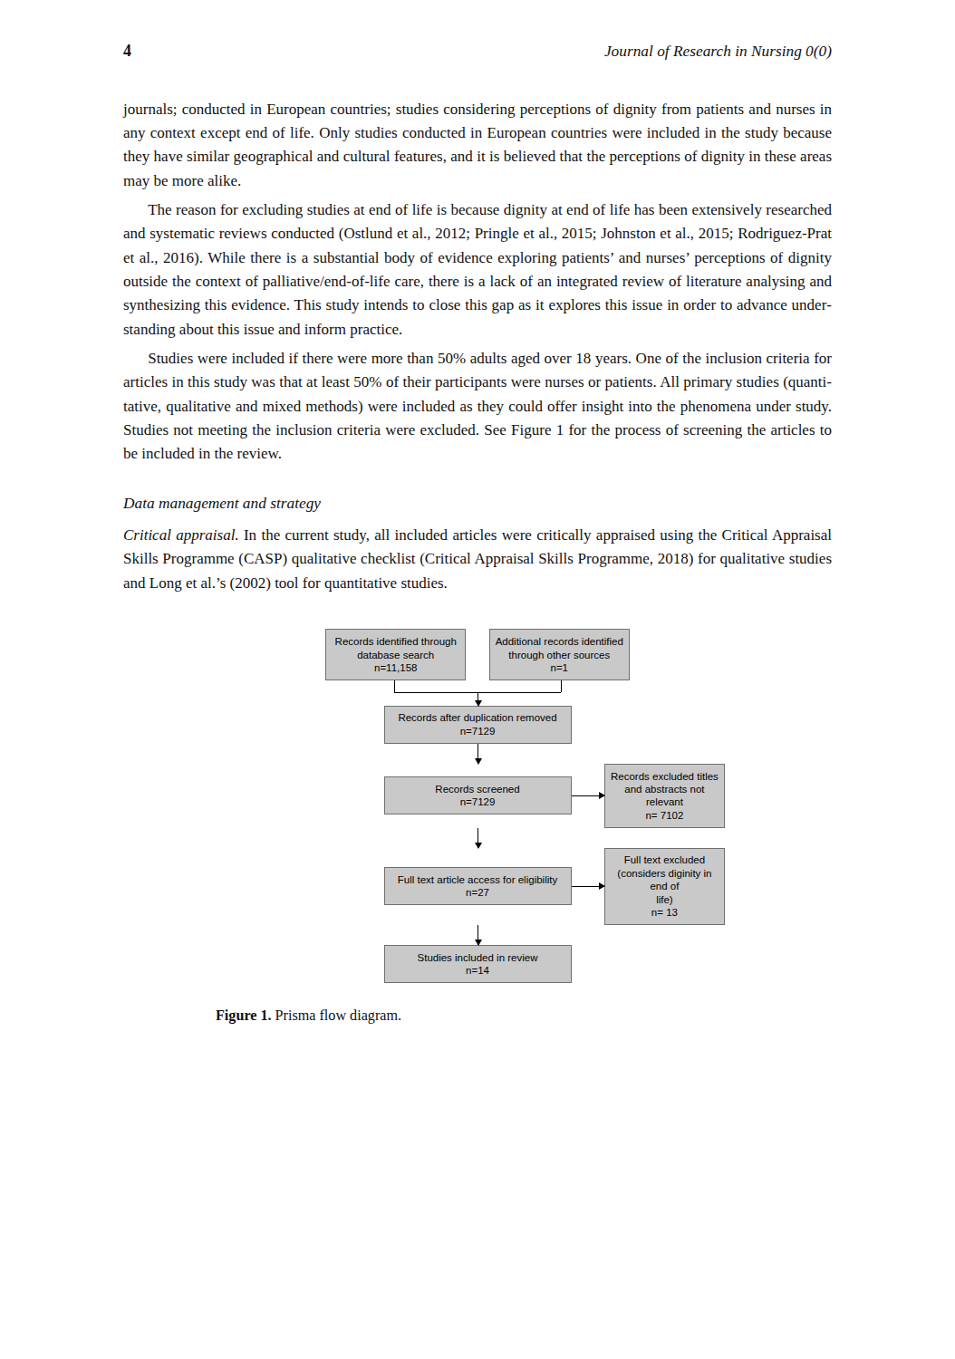4 Journal of Research in Nursing 0(0)
journals; conducted in European countries; studies considering perceptions of dignity from patients and nurses in any context except end of life. Only studies conducted in European countries were included in the study because they have similar geographical and cultural features, and it is believed that the perceptions of dignity in these areas may be more alike.
The reason for excluding studies at end of life is because dignity at end of life has been extensively researched and systematic reviews conducted (Ostlund et al., 2012; Pringle et al., 2015; Johnston et al., 2015; Rodriguez-Prat et al., 2016). While there is a substantial body of evidence exploring patients’ and nurses’ perceptions of dignity outside the context of palliative/end-of-life care, there is a lack of an integrated review of literature analysing and synthesizing this evidence. This study intends to close this gap as it explores this issue in order to advance understanding about this issue and inform practice.
Studies were included if there were more than 50% adults aged over 18 years. One of the inclusion criteria for articles in this study was that at least 50% of their participants were nurses or patients. All primary studies (quantitative, qualitative and mixed methods) were included as they could offer insight into the phenomena under study. Studies not meeting the inclusion criteria were excluded. See Figure 1 for the process of screening the articles to be included in the review.
Data management and strategy
Critical appraisal. In the current study, all included articles were critically appraised using the Critical Appraisal Skills Programme (CASP) qualitative checklist (Critical Appraisal Skills Programme, 2018) for qualitative studies and Long et al.’s (2002) tool for quantitative studies.
Records identified through
database search
n=11,158
Additional records identified
through other sources
n=1
Records after duplication removed
n=7129
Records screened
n=7129
Records excluded titles
and abstracts not relevant
n= 7102
Full text article access for eligibility
n=27
Full text excluded
(considers diginity in end of
life)
n= 13
Studies included in review
n=14
Figure 1. Prisma flow diagram.